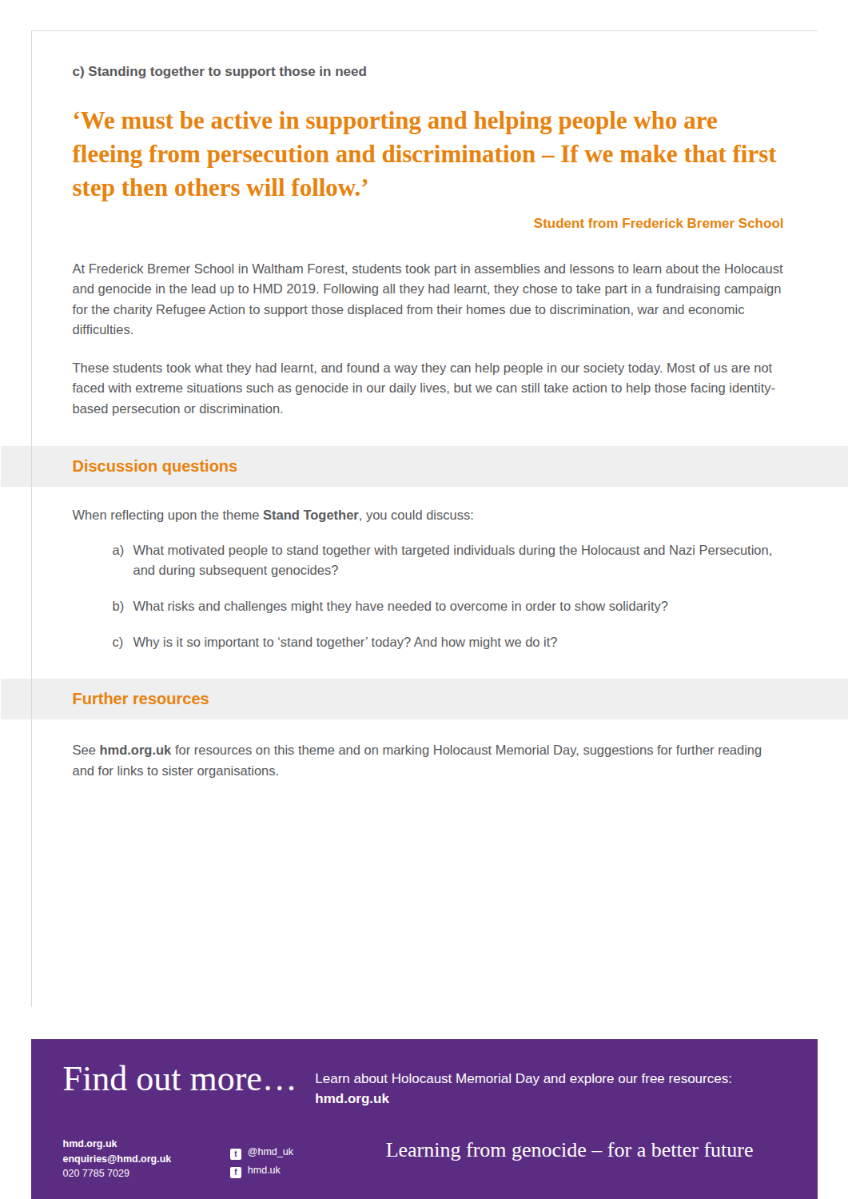c) Standing together to support those in need
‘We must be active in supporting and helping people who are fleeing from persecution and discrimination – If we make that first step then others will follow.’
Student from Frederick Bremer School
At Frederick Bremer School in Waltham Forest, students took part in assemblies and lessons to learn about the Holocaust and genocide in the lead up to HMD 2019. Following all they had learnt, they chose to take part in a fundraising campaign for the charity Refugee Action to support those displaced from their homes due to discrimination, war and economic difficulties.
These students took what they had learnt, and found a way they can help people in our society today. Most of us are not faced with extreme situations such as genocide in our daily lives, but we can still take action to help those facing identity-based persecution or discrimination.
Discussion questions
When reflecting upon the theme Stand Together, you could discuss:
a) What motivated people to stand together with targeted individuals during the Holocaust and Nazi Persecution, and during subsequent genocides?
b) What risks and challenges might they have needed to overcome in order to show solidarity?
c) Why is it so important to ‘stand together’ today? And how might we do it?
Further resources
See hmd.org.uk for resources on this theme and on marking Holocaust Memorial Day, suggestions for further reading and for links to sister organisations.
Find out more… Learn about Holocaust Memorial Day and explore our free resources: hmd.org.uk
hmd.org.uk
enquiries@hmd.org.uk
020 7785 7029
t@hmd_uk
fhmd.uk
Learning from genocide – for a better future